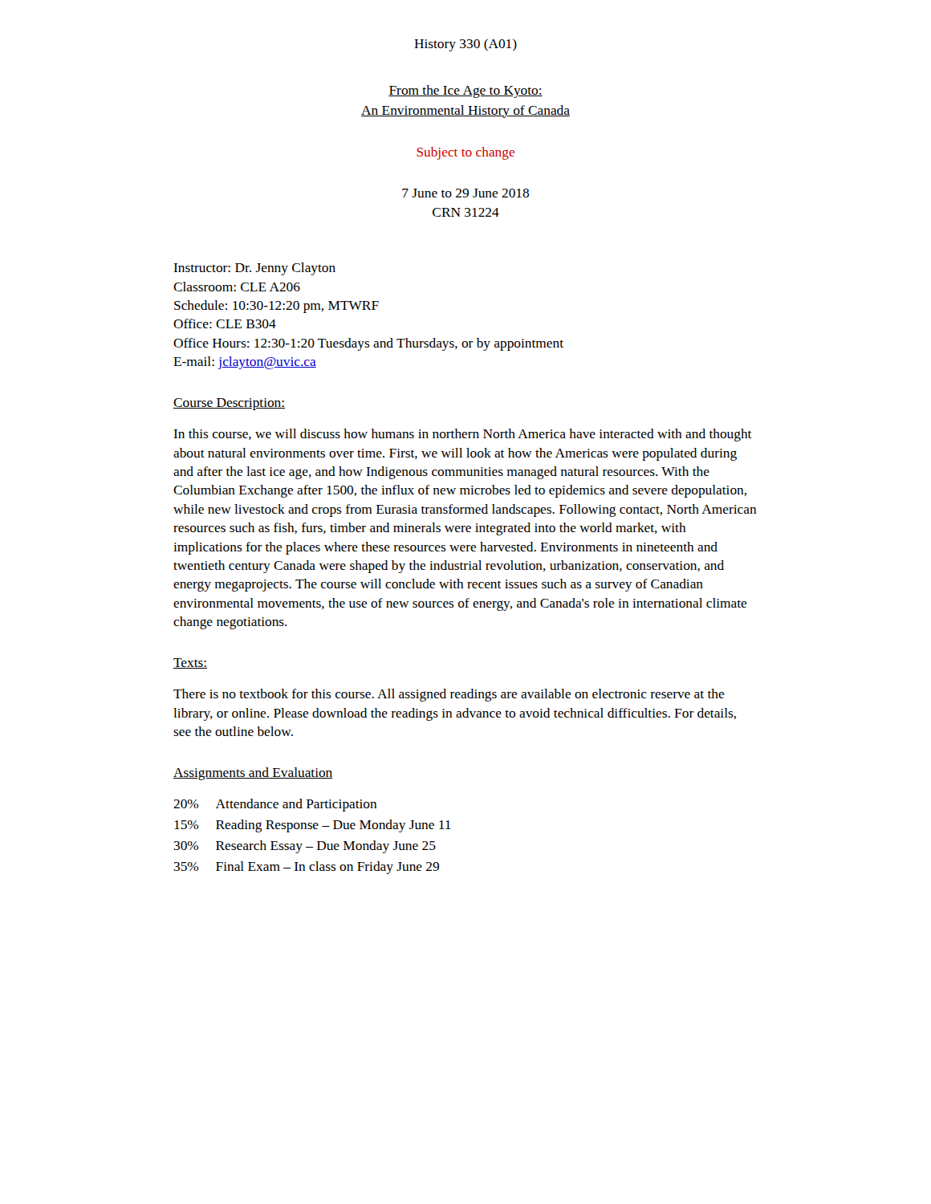History 330 (A01)
From the Ice Age to Kyoto: An Environmental History of Canada
Subject to change
7 June to 29 June 2018
CRN 31224
Instructor: Dr. Jenny Clayton
Classroom: CLE A206
Schedule: 10:30-12:20 pm, MTWRF
Office: CLE B304
Office Hours: 12:30-1:20 Tuesdays and Thursdays, or by appointment
E-mail: jclayton@uvic.ca
Course Description:
In this course, we will discuss how humans in northern North America have interacted with and thought about natural environments over time. First, we will look at how the Americas were populated during and after the last ice age, and how Indigenous communities managed natural resources. With the Columbian Exchange after 1500, the influx of new microbes led to epidemics and severe depopulation, while new livestock and crops from Eurasia transformed landscapes. Following contact, North American resources such as fish, furs, timber and minerals were integrated into the world market, with implications for the places where these resources were harvested. Environments in nineteenth and twentieth century Canada were shaped by the industrial revolution, urbanization, conservation, and energy megaprojects. The course will conclude with recent issues such as a survey of Canadian environmental movements, the use of new sources of energy, and Canada's role in international climate change negotiations.
Texts:
There is no textbook for this course. All assigned readings are available on electronic reserve at the library, or online. Please download the readings in advance to avoid technical difficulties. For details, see the outline below.
Assignments and Evaluation
| 20% | Attendance and Participation |
| 15% | Reading Response – Due Monday June 11 |
| 30% | Research Essay – Due Monday June 25 |
| 35% | Final Exam – In class on Friday June 29 |